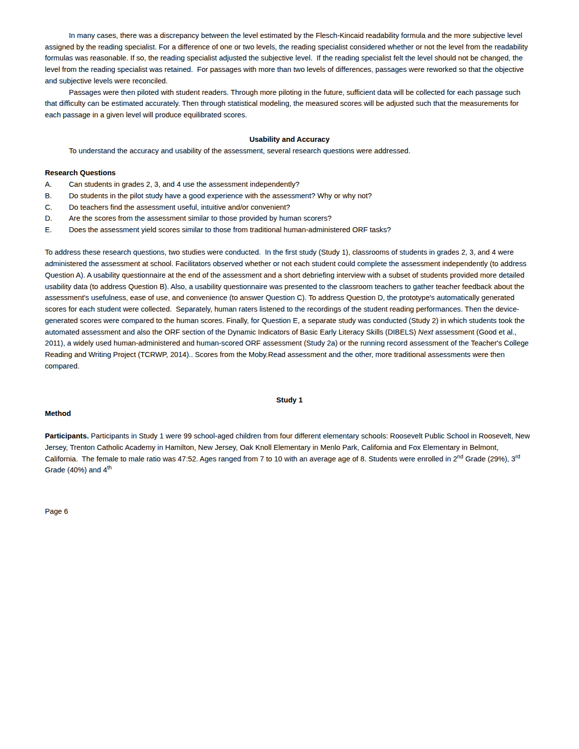In many cases, there was a discrepancy between the level estimated by the Flesch-Kincaid readability formula and the more subjective level assigned by the reading specialist. For a difference of one or two levels, the reading specialist considered whether or not the level from the readability formulas was reasonable. If so, the reading specialist adjusted the subjective level. If the reading specialist felt the level should not be changed, the level from the reading specialist was retained. For passages with more than two levels of differences, passages were reworked so that the objective and subjective levels were reconciled.
Passages were then piloted with student readers. Through more piloting in the future, sufficient data will be collected for each passage such that difficulty can be estimated accurately. Then through statistical modeling, the measured scores will be adjusted such that the measurements for each passage in a given level will produce equilibrated scores.
Usability and Accuracy
To understand the accuracy and usability of the assessment, several research questions were addressed.
Research Questions
A. Can students in grades 2, 3, and 4 use the assessment independently?
B. Do students in the pilot study have a good experience with the assessment? Why or why not?
C. Do teachers find the assessment useful, intuitive and/or convenient?
D. Are the scores from the assessment similar to those provided by human scorers?
E. Does the assessment yield scores similar to those from traditional human-administered ORF tasks?
To address these research questions, two studies were conducted. In the first study (Study 1), classrooms of students in grades 2, 3, and 4 were administered the assessment at school. Facilitators observed whether or not each student could complete the assessment independently (to address Question A). A usability questionnaire at the end of the assessment and a short debriefing interview with a subset of students provided more detailed usability data (to address Question B). Also, a usability questionnaire was presented to the classroom teachers to gather teacher feedback about the assessment's usefulness, ease of use, and convenience (to answer Question C). To address Question D, the prototype's automatically generated scores for each student were collected. Separately, human raters listened to the recordings of the student reading performances. Then the device-generated scores were compared to the human scores. Finally, for Question E, a separate study was conducted (Study 2) in which students took the automated assessment and also the ORF section of the Dynamic Indicators of Basic Early Literacy Skills (DIBELS) Next assessment (Good et al., 2011), a widely used human-administered and human-scored ORF assessment (Study 2a) or the running record assessment of the Teacher's College Reading and Writing Project (TCRWP, 2014).. Scores from the Moby.Read assessment and the other, more traditional assessments were then compared.
Study 1
Method
Participants. Participants in Study 1 were 99 school-aged children from four different elementary schools: Roosevelt Public School in Roosevelt, New Jersey, Trenton Catholic Academy in Hamilton, New Jersey, Oak Knoll Elementary in Menlo Park, California and Fox Elementary in Belmont, California. The female to male ratio was 47:52. Ages ranged from 7 to 10 with an average age of 8. Students were enrolled in 2nd Grade (29%), 3rd Grade (40%) and 4th
Page 6